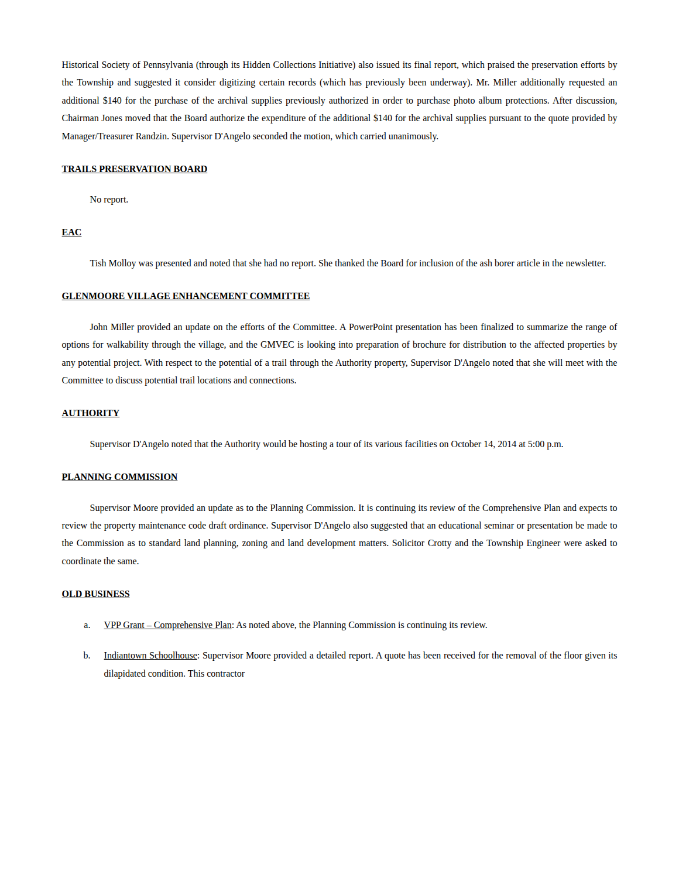Historical Society of Pennsylvania (through its Hidden Collections Initiative) also issued its final report, which praised the preservation efforts by the Township and suggested it consider digitizing certain records (which has previously been underway). Mr. Miller additionally requested an additional $140 for the purchase of the archival supplies previously authorized in order to purchase photo album protections. After discussion, Chairman Jones moved that the Board authorize the expenditure of the additional $140 for the archival supplies pursuant to the quote provided by Manager/Treasurer Randzin. Supervisor D'Angelo seconded the motion, which carried unanimously.
TRAILS PRESERVATION BOARD
No report.
EAC
Tish Molloy was presented and noted that she had no report. She thanked the Board for inclusion of the ash borer article in the newsletter.
GLENMOORE VILLAGE ENHANCEMENT COMMITTEE
John Miller provided an update on the efforts of the Committee. A PowerPoint presentation has been finalized to summarize the range of options for walkability through the village, and the GMVEC is looking into preparation of brochure for distribution to the affected properties by any potential project. With respect to the potential of a trail through the Authority property, Supervisor D'Angelo noted that she will meet with the Committee to discuss potential trail locations and connections.
AUTHORITY
Supervisor D'Angelo noted that the Authority would be hosting a tour of its various facilities on October 14, 2014 at 5:00 p.m.
PLANNING COMMISSION
Supervisor Moore provided an update as to the Planning Commission. It is continuing its review of the Comprehensive Plan and expects to review the property maintenance code draft ordinance. Supervisor D'Angelo also suggested that an educational seminar or presentation be made to the Commission as to standard land planning, zoning and land development matters. Solicitor Crotty and the Township Engineer were asked to coordinate the same.
OLD BUSINESS
VPP Grant – Comprehensive Plan: As noted above, the Planning Commission is continuing its review.
Indiantown Schoolhouse: Supervisor Moore provided a detailed report. A quote has been received for the removal of the floor given its dilapidated condition. This contractor